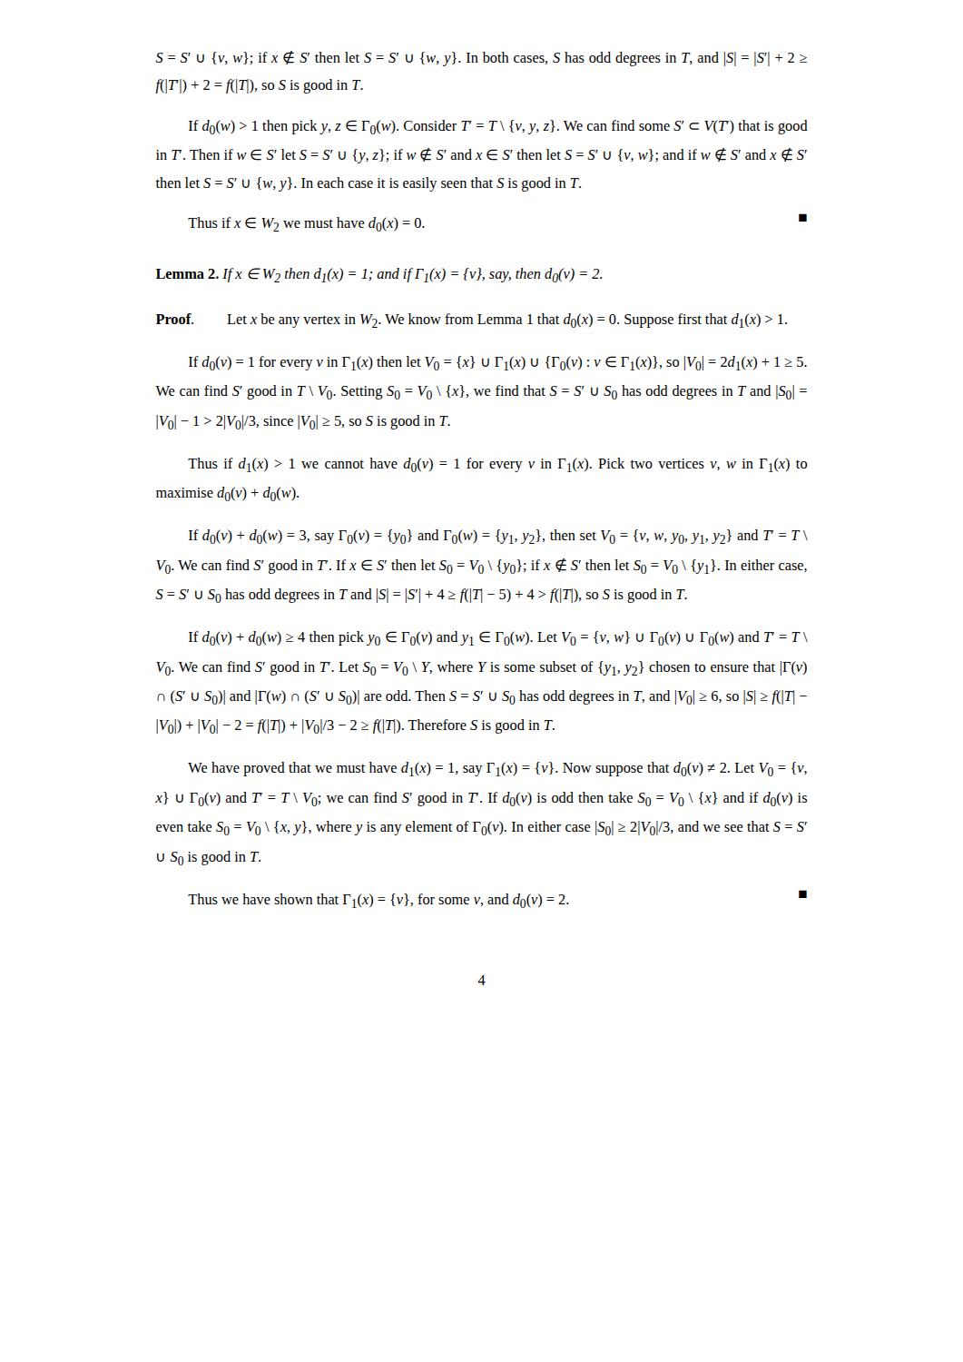S = S′ ∪ {v, w}; if x ∉ S′ then let S = S′ ∪ {w, y}. In both cases, S has odd degrees in T, and |S| = |S′| + 2 ≥ f(|T′|) + 2 = f(|T|), so S is good in T.
If d0(w) > 1 then pick y, z ∈ Γ0(w). Consider T′ = T \ {v, y, z}. We can find some S′ ⊂ V(T′) that is good in T′. Then if w ∈ S′ let S = S′ ∪ {y, z}; if w ∉ S′ and x ∈ S′ then let S = S′ ∪ {v, w}; and if w ∉ S′ and x ∉ S′ then let S = S′ ∪ {w, y}. In each case it is easily seen that S is good in T.
Thus if x ∈ W2 we must have d0(x) = 0. ■
Lemma 2. If x ∈ W2 then d1(x) = 1; and if Γ1(x) = {v}, say, then d0(v) = 2.
Proof. Let x be any vertex in W2. We know from Lemma 1 that d0(x) = 0. Suppose first that d1(x) > 1.
If d0(v) = 1 for every v in Γ1(x) then let V0 = {x} ∪ Γ1(x) ∪ {Γ0(v) : v ∈ Γ1(x)}, so |V0| = 2d1(x) + 1 ≥ 5. We can find S′ good in T \ V0. Setting S0 = V0 \ {x}, we find that S = S′ ∪ S0 has odd degrees in T and |S0| = |V0| − 1 > 2|V0|/3, since |V0| ≥ 5, so S is good in T.
Thus if d1(x) > 1 we cannot have d0(v) = 1 for every v in Γ1(x). Pick two vertices v, w in Γ1(x) to maximise d0(v) + d0(w).
If d0(v) + d0(w) = 3, say Γ0(v) = {y0} and Γ0(w) = {y1, y2}, then set V0 = {v, w, y0, y1, y2} and T′ = T \ V0. We can find S′ good in T′. If x ∈ S′ then let S0 = V0 \ {y0}; if x ∉ S′ then let S0 = V0 \ {y1}. In either case, S = S′ ∪ S0 has odd degrees in T and |S| = |S′| + 4 ≥ f(|T| − 5) + 4 > f(|T|), so S is good in T.
If d0(v) + d0(w) ≥ 4 then pick y0 ∈ Γ0(v) and y1 ∈ Γ0(w). Let V0 = {v, w} ∪ Γ0(v) ∪ Γ0(w) and T′ = T \ V0. We can find S′ good in T′. Let S0 = V0 \ Y, where Y is some subset of {y1, y2} chosen to ensure that |Γ(v) ∩ (S′ ∪ S0)| and |Γ(w) ∩ (S′ ∪ S0)| are odd. Then S = S′ ∪ S0 has odd degrees in T, and |V0| ≥ 6, so |S| ≥ f(|T| − |V0|) + |V0| − 2 = f(|T|) + |V0|/3 − 2 ≥ f(|T|). Therefore S is good in T.
We have proved that we must have d1(x) = 1, say Γ1(x) = {v}. Now suppose that d0(v) ≠ 2. Let V0 = {v, x} ∪ Γ0(v) and T′ = T \ V0; we can find S′ good in T′. If d0(v) is odd then take S0 = V0 \ {x} and if d0(v) is even take S0 = V0 \ {x, y}, where y is any element of Γ0(v). In either case |S0| ≥ 2|V0|/3, and we see that S = S′ ∪ S0 is good in T.
Thus we have shown that Γ1(x) = {v}, for some v, and d0(v) = 2. ■
4